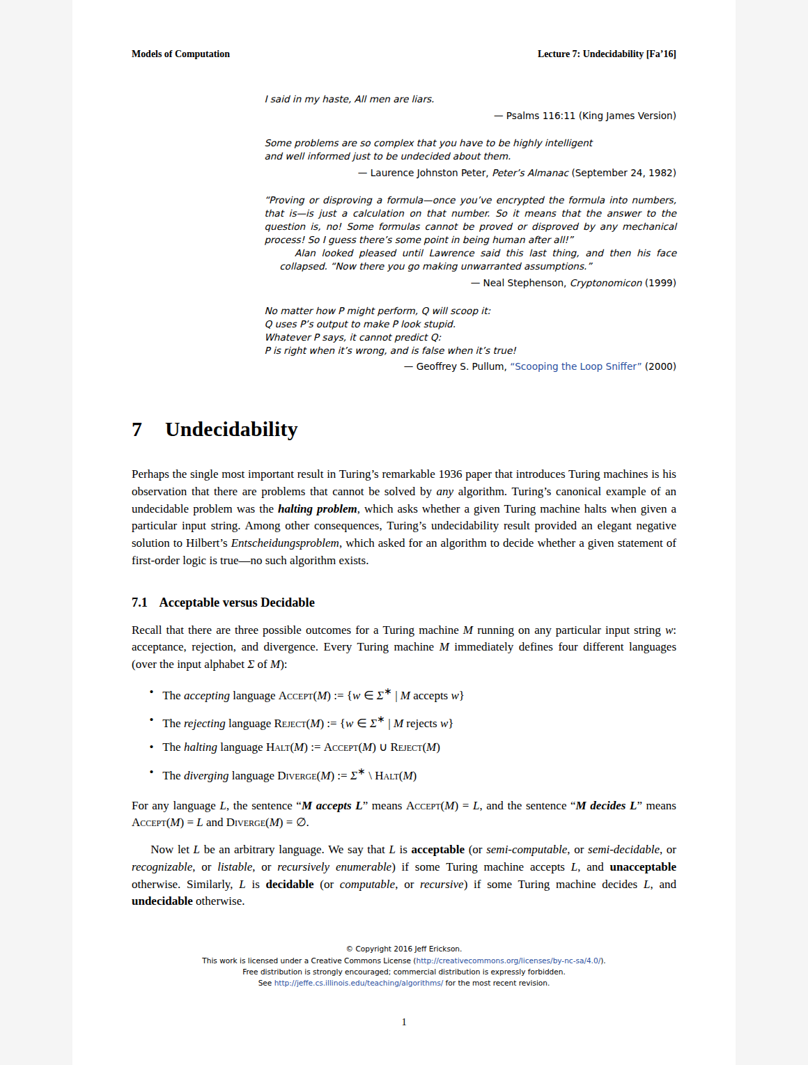Models of Computation Lecture 7: Undecidability [Fa’16]
I said in my haste, All men are liars.
— Psalms 116:11 (King James Version)
Some problems are so complex that you have to be highly intelligent
and well informed just to be undecided about them.
— Laurence Johnston Peter, Peter’s Almanac (September 24, 1982)
“Proving or disproving a formula—once you’ve encrypted the formula into numbers, that is—is just a calculation on that number. So it means that the answer to the question is, no! Some formulas cannot be proved or disproved by any mechanical process! So I guess there’s some point in being human after all!”
Alan looked pleased until Lawrence said this last thing, and then his face collapsed. “Now there you go making unwarranted assumptions.”
— Neal Stephenson, Cryptonomicon (1999)
No matter how P might perform, Q will scoop it:
Q uses P’s output to make P look stupid.
Whatever P says, it cannot predict Q:
P is right when it’s wrong, and is false when it’s true!
— Geoffrey S. Pullum, “Scooping the Loop Sniffer” (2000)
7 Undecidability
Perhaps the single most important result in Turing’s remarkable 1936 paper that introduces Turing machines is his observation that there are problems that cannot be solved by any algorithm. Turing’s canonical example of an undecidable problem was the halting problem, which asks whether a given Turing machine halts when given a particular input string. Among other consequences, Turing’s undecidability result provided an elegant negative solution to Hilbert’s Entscheidungsproblem, which asked for an algorithm to decide whether a given statement of first-order logic is true—no such algorithm exists.
7.1 Acceptable versus Decidable
Recall that there are three possible outcomes for a Turing machine M running on any particular input string w: acceptance, rejection, and divergence. Every Turing machine M immediately defines four different languages (over the input alphabet Σ of M):
The accepting language Accept(M) := {w ∈ Σ∗ | M accepts w}
The rejecting language Reject(M) := {w ∈ Σ∗ | M rejects w}
The halting language Halt(M) := Accept(M) ∪ Reject(M)
The diverging language Diverge(M) := Σ∗ \ Halt(M)
For any language L, the sentence “M accepts L” means Accept(M) = L, and the sentence “M decides L” means Accept(M) = L and Diverge(M) = ∅.
Now let L be an arbitrary language. We say that L is acceptable (or semi-computable, or semi-decidable, or recognizable, or listable, or recursively enumerable) if some Turing machine accepts L, and unacceptable otherwise. Similarly, L is decidable (or computable, or recursive) if some Turing machine decides L, and undecidable otherwise.
© Copyright 2016 Jeff Erickson.
This work is licensed under a Creative Commons License (http://creativecommons.org/licenses/by-nc-sa/4.0/).
Free distribution is strongly encouraged; commercial distribution is expressly forbidden.
See http://jeffe.cs.illinois.edu/teaching/algorithms/ for the most recent revision.
1